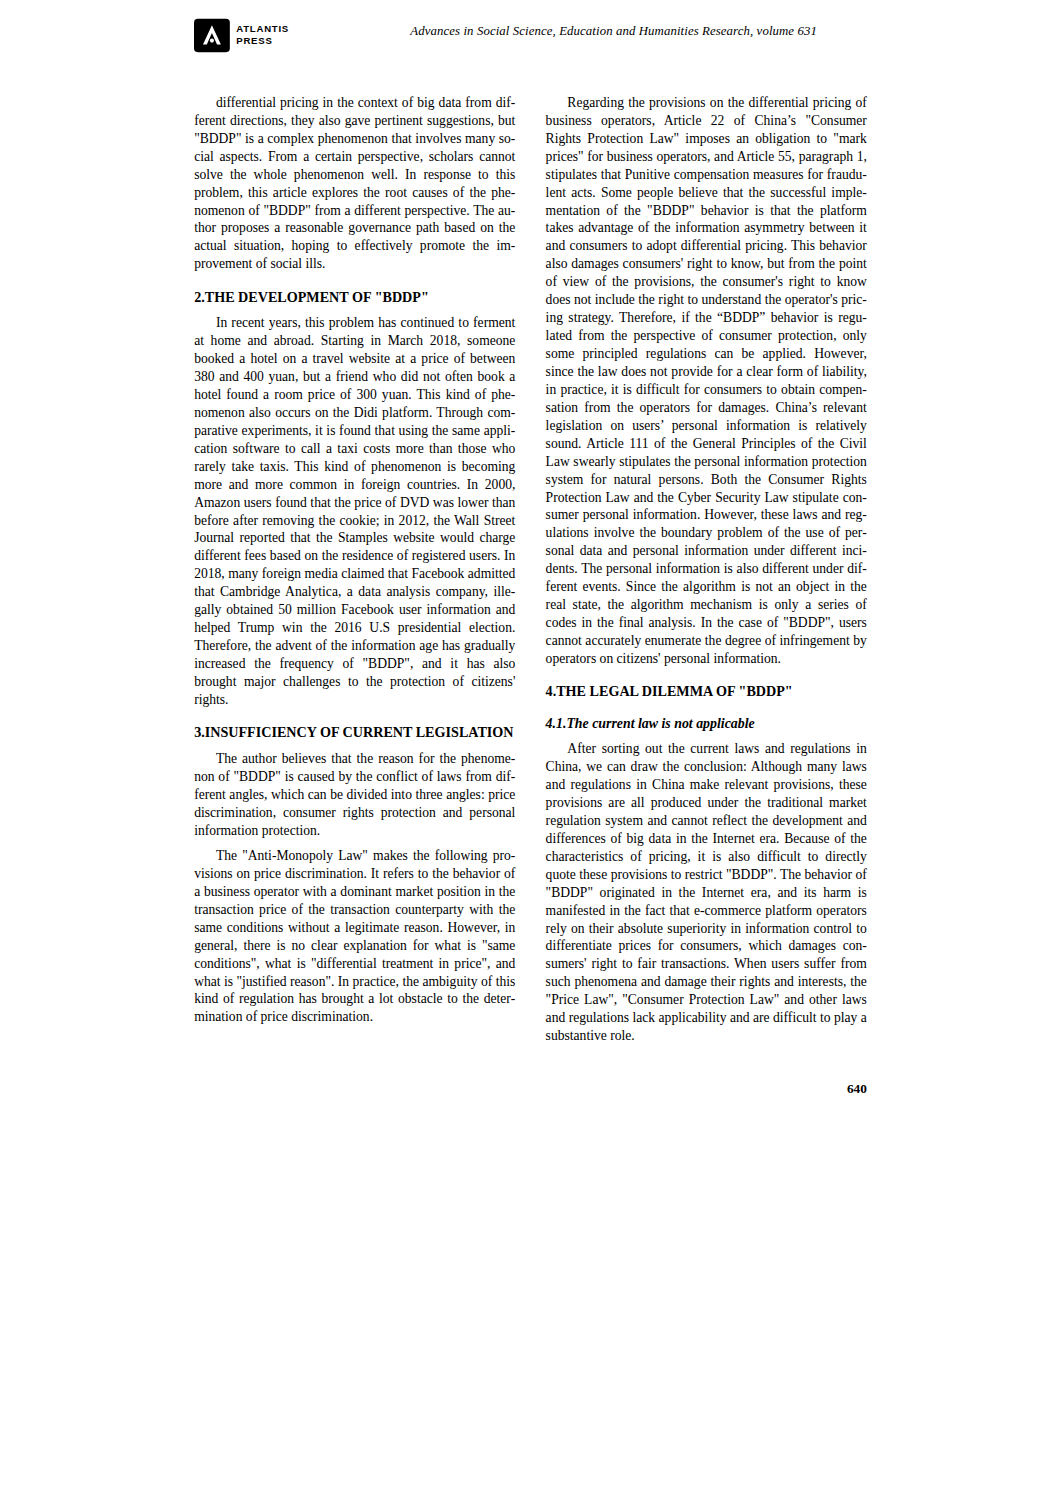ATLANTIS PRESS
Advances in Social Science, Education and Humanities Research, volume 631
differential pricing in the context of big data from different directions, they also gave pertinent suggestions, but "BDDP" is a complex phenomenon that involves many social aspects. From a certain perspective, scholars cannot solve the whole phenomenon well. In response to this problem, this article explores the root causes of the phenomenon of "BDDP" from a different perspective. The author proposes a reasonable governance path based on the actual situation, hoping to effectively promote the improvement of social ills.
2.THE DEVELOPMENT OF "BDDP"
In recent years, this problem has continued to ferment at home and abroad. Starting in March 2018, someone booked a hotel on a travel website at a price of between 380 and 400 yuan, but a friend who did not often book a hotel found a room price of 300 yuan. This kind of phenomenon also occurs on the Didi platform. Through comparative experiments, it is found that using the same application software to call a taxi costs more than those who rarely take taxis. This kind of phenomenon is becoming more and more common in foreign countries. In 2000, Amazon users found that the price of DVD was lower than before after removing the cookie; in 2012, the Wall Street Journal reported that the Stamples website would charge different fees based on the residence of registered users. In 2018, many foreign media claimed that Facebook admitted that Cambridge Analytica, a data analysis company, illegally obtained 50 million Facebook user information and helped Trump win the 2016 U.S presidential election. Therefore, the advent of the information age has gradually increased the frequency of "BDDP", and it has also brought major challenges to the protection of citizens' rights.
3.INSUFFICIENCY OF CURRENT LEGISLATION
The author believes that the reason for the phenomenon of "BDDP" is caused by the conflict of laws from different angles, which can be divided into three angles: price discrimination, consumer rights protection and personal information protection.
The "Anti-Monopoly Law" makes the following provisions on price discrimination. It refers to the behavior of a business operator with a dominant market position in the transaction price of the transaction counterparty with the same conditions without a legitimate reason. However, in general, there is no clear explanation for what is "same conditions", what is "differential treatment in price", and what is "justified reason". In practice, the ambiguity of this kind of regulation has brought a lot obstacle to the determination of price discrimination.
Regarding the provisions on the differential pricing of business operators, Article 22 of China’s "Consumer Rights Protection Law" imposes an obligation to "mark prices" for business operators, and Article 55, paragraph 1, stipulates that Punitive compensation measures for fraudulent acts. Some people believe that the successful implementation of the "BDDP" behavior is that the platform takes advantage of the information asymmetry between it and consumers to adopt differential pricing. This behavior also damages consumers' right to know, but from the point of view of the provisions, the consumer's right to know does not include the right to understand the operator's pricing strategy. Therefore, if the “BDDP” behavior is regulated from the perspective of consumer protection, only some principled regulations can be applied. However, since the law does not provide for a clear form of liability, in practice, it is difficult for consumers to obtain compensation from the operators for damages. China’s relevant legislation on users’ personal information is relatively sound. Article 111 of the General Principles of the Civil Law swearly stipulates the personal information protection system for natural persons. Both the Consumer Rights Protection Law and the Cyber Security Law stipulate consumer personal information. However, these laws and regulations involve the boundary problem of the use of personal data and personal information under different incidents. The personal information is also different under different events. Since the algorithm is not an object in the real state, the algorithm mechanism is only a series of codes in the final analysis. In the case of "BDDP", users cannot accurately enumerate the degree of infringement by operators on citizens' personal information.
4.THE LEGAL DILEMMA OF "BDDP"
4.1.The current law is not applicable
After sorting out the current laws and regulations in China, we can draw the conclusion: Although many laws and regulations in China make relevant provisions, these provisions are all produced under the traditional market regulation system and cannot reflect the development and differences of big data in the Internet era. Because of the characteristics of pricing, it is also difficult to directly quote these provisions to restrict "BDDP". The behavior of "BDDP" originated in the Internet era, and its harm is manifested in the fact that e-commerce platform operators rely on their absolute superiority in information control to differentiate prices for consumers, which damages consumers' right to fair transactions. When users suffer from such phenomena and damage their rights and interests, the "Price Law", "Consumer Protection Law" and other laws and regulations lack applicability and are difficult to play a substantive role.
640